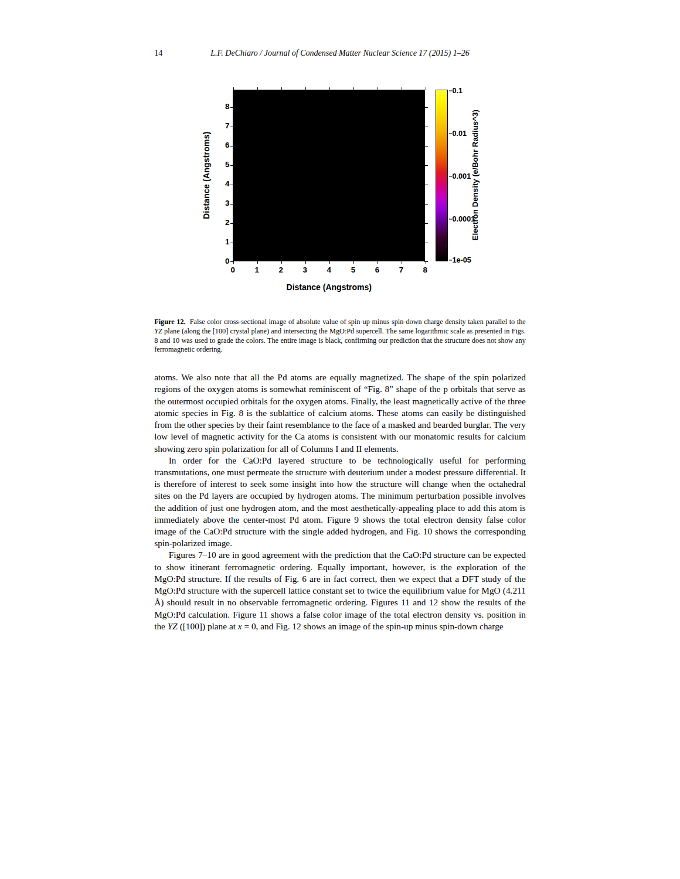14
L.F. DeChiaro / Journal of Condensed Matter Nuclear Science 17 (2015) 1–26
Distance (Angstroms)
8
7
6
5
4
3
2
1
0
0
1
2
3
4
5
6
7
8
Distance (Angstroms)
0.1
0.01
0.001
0.0001
1e-05
Electron Density (e/Bohr Radius^3)
Figure 12. False color cross-sectional image of absolute value of spin-up minus spin-down charge density taken parallel to the YZ plane (along the [100] crystal plane) and intersecting the MgO:Pd supercell. The same logarithmic scale as presented in Figs. 8 and 10 was used to grade the colors. The entire image is black, confirming our prediction that the structure does not show any ferromagnetic ordering.
atoms. We also note that all the Pd atoms are equally magnetized. The shape of the spin polarized regions of the oxygen atoms is somewhat reminiscent of “Fig. 8” shape of the p orbitals that serve as the outermost occupied orbitals for the oxygen atoms. Finally, the least magnetically active of the three atomic species in Fig. 8 is the sublattice of calcium atoms. These atoms can easily be distinguished from the other species by their faint resemblance to the face of a masked and bearded burglar. The very low level of magnetic activity for the Ca atoms is consistent with our monatomic results for calcium showing zero spin polarization for all of Columns I and II elements.
In order for the CaO:Pd layered structure to be technologically useful for performing transmutations, one must permeate the structure with deuterium under a modest pressure differential. It is therefore of interest to seek some insight into how the structure will change when the octahedral sites on the Pd layers are occupied by hydrogen atoms. The minimum perturbation possible involves the addition of just one hydrogen atom, and the most aesthetically-appealing place to add this atom is immediately above the center-most Pd atom. Figure 9 shows the total electron density false color image of the CaO:Pd structure with the single added hydrogen, and Fig. 10 shows the corresponding spin-polarized image.
Figures 7–10 are in good agreement with the prediction that the CaO:Pd structure can be expected to show itinerant ferromagnetic ordering. Equally important, however, is the exploration of the MgO:Pd structure. If the results of Fig. 6 are in fact correct, then we expect that a DFT study of the MgO:Pd structure with the supercell lattice constant set to twice the equilibrium value for MgO (4.211 Å) should result in no observable ferromagnetic ordering. Figures 11 and 12 show the results of the MgO:Pd calculation. Figure 11 shows a false color image of the total electron density vs. position in the YZ ([100]) plane at x = 0, and Fig. 12 shows an image of the spin-up minus spin-down charge